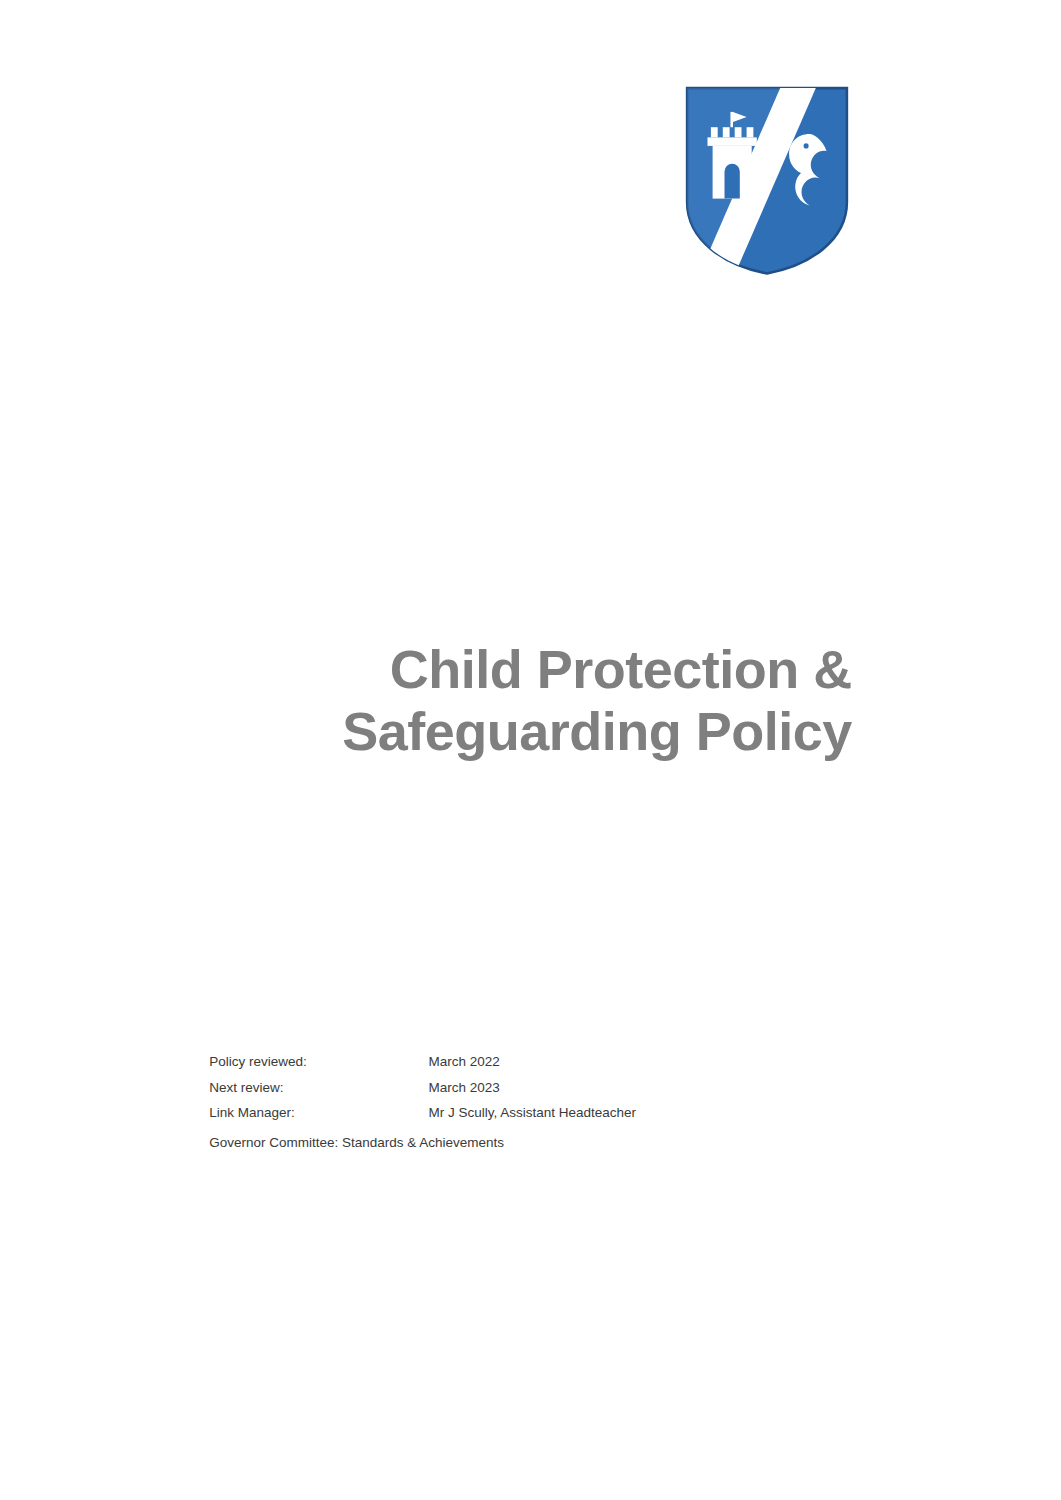Child Protection &
Safeguarding Policy
| Policy reviewed: | March 2022 |
| Next review: | March 2023 |
| Link Manager: | Mr J Scully, Assistant Headteacher |
Governor Committee: Standards & Achievements